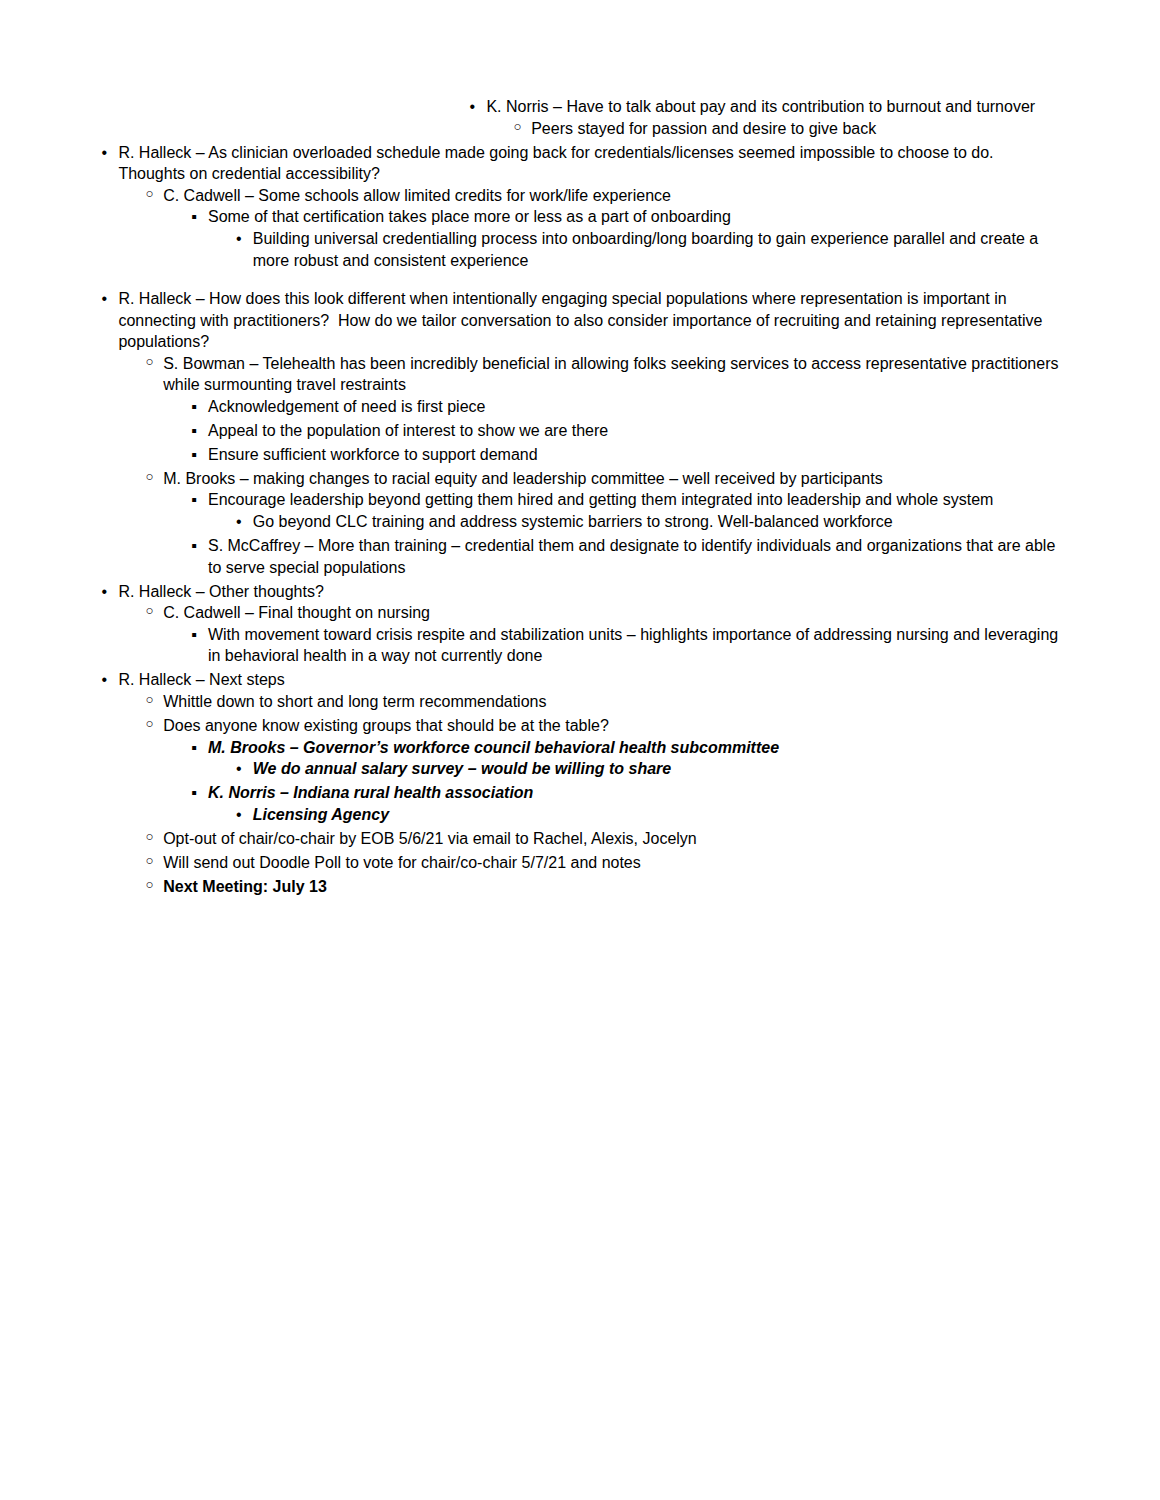K. Norris – Have to talk about pay and its contribution to burnout and turnover
Peers stayed for passion and desire to give back
R. Halleck – As clinician overloaded schedule made going back for credentials/licenses seemed impossible to choose to do. Thoughts on credential accessibility?
C. Cadwell – Some schools allow limited credits for work/life experience
Some of that certification takes place more or less as a part of onboarding
Building universal credentialling process into onboarding/long boarding to gain experience parallel and create a more robust and consistent experience
R. Halleck – How does this look different when intentionally engaging special populations where representation is important in connecting with practitioners? How do we tailor conversation to also consider importance of recruiting and retaining representative populations?
S. Bowman – Telehealth has been incredibly beneficial in allowing folks seeking services to access representative practitioners while surmounting travel restraints
Acknowledgement of need is first piece
Appeal to the population of interest to show we are there
Ensure sufficient workforce to support demand
M. Brooks – making changes to racial equity and leadership committee – well received by participants
Encourage leadership beyond getting them hired and getting them integrated into leadership and whole system
Go beyond CLC training and address systemic barriers to strong. Well-balanced workforce
S. McCaffrey – More than training – credential them and designate to identify individuals and organizations that are able to serve special populations
R. Halleck – Other thoughts?
C. Cadwell – Final thought on nursing
With movement toward crisis respite and stabilization units – highlights importance of addressing nursing and leveraging in behavioral health in a way not currently done
R. Halleck – Next steps
Whittle down to short and long term recommendations
Does anyone know existing groups that should be at the table?
M. Brooks – Governor’s workforce council behavioral health subcommittee
We do annual salary survey – would be willing to share
K. Norris – Indiana rural health association
Licensing Agency
Opt-out of chair/co-chair by EOB 5/6/21 via email to Rachel, Alexis, Jocelyn
Will send out Doodle Poll to vote for chair/co-chair 5/7/21 and notes
Next Meeting: July 13